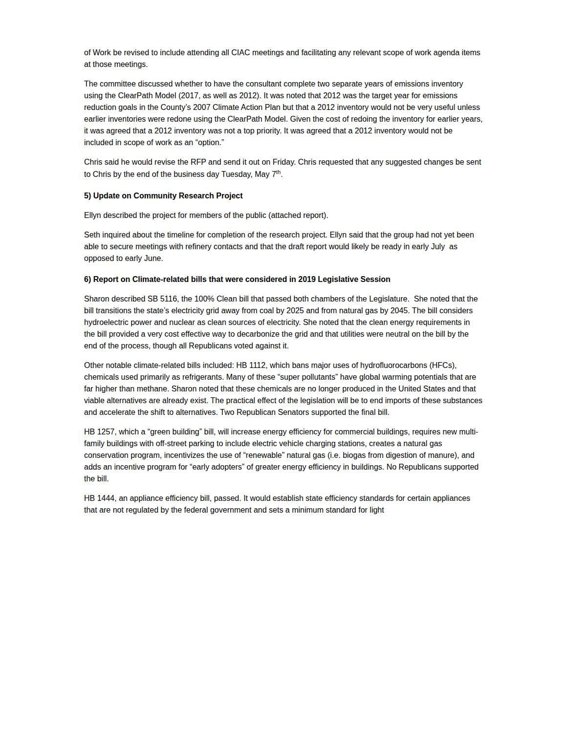of Work be revised to include attending all CIAC meetings and facilitating any relevant scope of work agenda items at those meetings.
The committee discussed whether to have the consultant complete two separate years of emissions inventory using the ClearPath Model (2017, as well as 2012). It was noted that 2012 was the target year for emissions reduction goals in the County’s 2007 Climate Action Plan but that a 2012 inventory would not be very useful unless earlier inventories were redone using the ClearPath Model. Given the cost of redoing the inventory for earlier years, it was agreed that a 2012 inventory was not a top priority. It was agreed that a 2012 inventory would not be included in scope of work as an “option.”
Chris said he would revise the RFP and send it out on Friday. Chris requested that any suggested changes be sent to Chris by the end of the business day Tuesday, May 7th.
5) Update on Community Research Project
Ellyn described the project for members of the public (attached report).
Seth inquired about the timeline for completion of the research project. Ellyn said that the group had not yet been able to secure meetings with refinery contacts and that the draft report would likely be ready in early July as opposed to early June.
6) Report on Climate-related bills that were considered in 2019 Legislative Session
Sharon described SB 5116, the 100% Clean bill that passed both chambers of the Legislature. She noted that the bill transitions the state’s electricity grid away from coal by 2025 and from natural gas by 2045. The bill considers hydroelectric power and nuclear as clean sources of electricity. She noted that the clean energy requirements in the bill provided a very cost effective way to decarbonize the grid and that utilities were neutral on the bill by the end of the process, though all Republicans voted against it.
Other notable climate-related bills included: HB 1112, which bans major uses of hydrofluorocarbons (HFCs), chemicals used primarily as refrigerants. Many of these “super pollutants” have global warming potentials that are far higher than methane. Sharon noted that these chemicals are no longer produced in the United States and that viable alternatives are already exist. The practical effect of the legislation will be to end imports of these substances and accelerate the shift to alternatives. Two Republican Senators supported the final bill.
HB 1257, which a “green building” bill, will increase energy efficiency for commercial buildings, requires new multi-family buildings with off-street parking to include electric vehicle charging stations, creates a natural gas conservation program, incentivizes the use of “renewable” natural gas (i.e. biogas from digestion of manure), and adds an incentive program for “early adopters” of greater energy efficiency in buildings. No Republicans supported the bill.
HB 1444, an appliance efficiency bill, passed. It would establish state efficiency standards for certain appliances that are not regulated by the federal government and sets a minimum standard for light